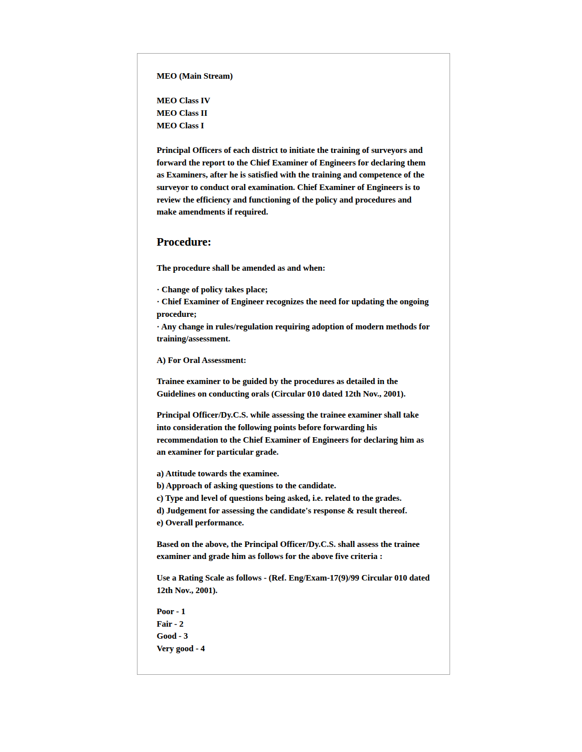MEO (Main Stream)
MEO Class IV
MEO Class II
MEO Class I
Principal Officers of each district to initiate the training of surveyors and forward the report to the Chief Examiner of Engineers for declaring them as Examiners, after he is satisfied with the training and competence of the surveyor to conduct oral examination. Chief Examiner of Engineers is to review the efficiency and functioning of the policy and procedures and make amendments if required.
Procedure:
The procedure shall be amended as and when:
· Change of policy takes place;
· Chief Examiner of Engineer recognizes the need for updating the ongoing procedure;
· Any change in rules/regulation requiring adoption of modern methods for training/assessment.
A) For Oral Assessment:
Trainee examiner to be guided by the procedures as detailed in the Guidelines on conducting orals (Circular 010 dated 12th Nov., 2001).
Principal Officer/Dy.C.S. while assessing the trainee examiner shall take into consideration the following points before forwarding his recommendation to the Chief Examiner of Engineers for declaring him as an examiner for particular grade.
a) Attitude towards the examinee.
b) Approach of asking questions to the candidate.
c) Type and level of questions being asked, i.e. related to the grades.
d) Judgement for assessing the candidate's response & result thereof.
e) Overall performance.
Based on the above, the Principal Officer/Dy.C.S. shall assess the trainee examiner and grade him as follows for the above five criteria :
Use a Rating Scale as follows - (Ref. Eng/Exam-17(9)/99 Circular 010 dated 12th Nov., 2001).
Poor - 1
Fair - 2
Good - 3
Very good - 4